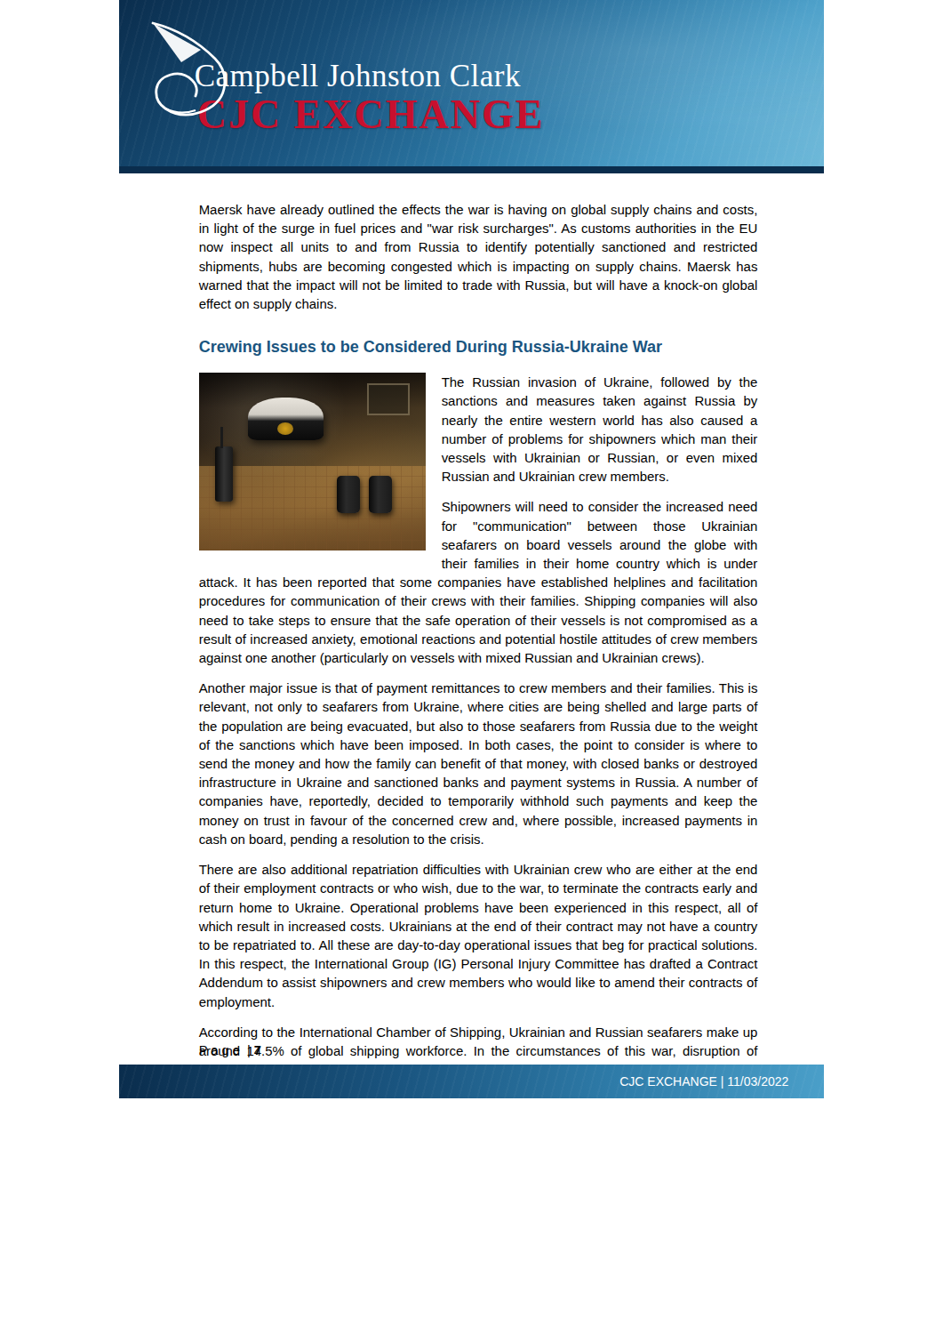Campbell Johnston Clark
CJC EXCHANGE
Maersk have already outlined the effects the war is having on global supply chains and costs, in light of the surge in fuel prices and "war risk surcharges". As customs authorities in the EU now inspect all units to and from Russia to identify potentially sanctioned and restricted shipments, hubs are becoming congested which is impacting on supply chains. Maersk has warned that the impact will not be limited to trade with Russia, but will have a knock-on global effect on supply chains.
Crewing Issues to be Considered During Russia-Ukraine War
The Russian invasion of Ukraine, followed by the sanctions and measures taken against Russia by nearly the entire western world has also caused a number of problems for shipowners which man their vessels with Ukrainian or Russian, or even mixed Russian and Ukrainian crew members.
Shipowners will need to consider the increased need for "communication" between those Ukrainian seafarers on board vessels around the globe with their families in their home country which is under attack. It has been reported that some companies have established helplines and facilitation procedures for communication of their crews with their families. Shipping companies will also need to take steps to ensure that the safe operation of their vessels is not compromised as a result of increased anxiety, emotional reactions and potential hostile attitudes of crew members against one another (particularly on vessels with mixed Russian and Ukrainian crews).
Another major issue is that of payment remittances to crew members and their families. This is relevant, not only to seafarers from Ukraine, where cities are being shelled and large parts of the population are being evacuated, but also to those seafarers from Russia due to the weight of the sanctions which have been imposed. In both cases, the point to consider is where to send the money and how the family can benefit of that money, with closed banks or destroyed infrastructure in Ukraine and sanctioned banks and payment systems in Russia. A number of companies have, reportedly, decided to temporarily withhold such payments and keep the money on trust in favour of the concerned crew and, where possible, increased payments in cash on board, pending a resolution to the crisis.
There are also additional repatriation difficulties with Ukrainian crew who are either at the end of their employment contracts or who wish, due to the war, to terminate the contracts early and return home to Ukraine. Operational problems have been experienced in this respect, all of which result in increased costs. Ukrainians at the end of their contract may not have a country to be repatriated to. All these are day-to-day operational issues that beg for practical solutions. In this respect, the International Group (IG) Personal Injury Committee has drafted a Contract Addendum to assist shipowners and crew members who would like to amend their contracts of employment.
According to the International Chamber of Shipping, Ukrainian and Russian seafarers make up around 14.5% of global shipping workforce. In the circumstances of this war, disruption of supply of seafarers from agencies and maritime academies located in Ukraine and Russia appear unavoidable, which could result in a global shortage of crew.
P a g e | 7
CJC EXCHANGE | 11/03/2022